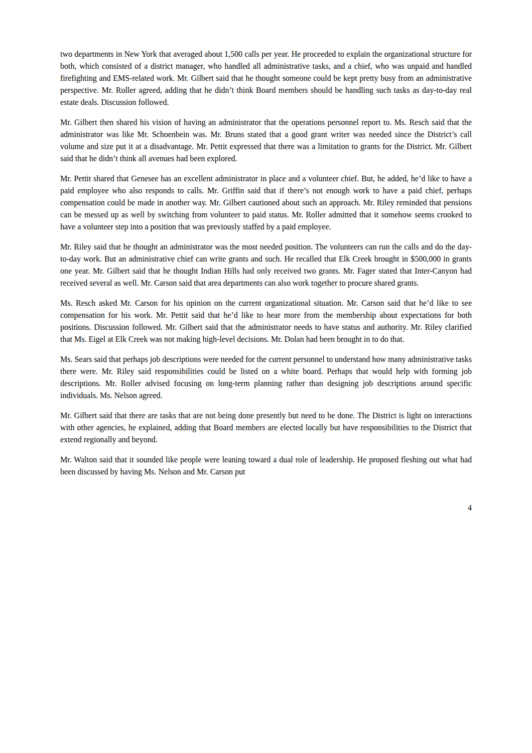two departments in New York that averaged about 1,500 calls per year. He proceeded to explain the organizational structure for both, which consisted of a district manager, who handled all administrative tasks, and a chief, who was unpaid and handled firefighting and EMS-related work. Mr. Gilbert said that he thought someone could be kept pretty busy from an administrative perspective. Mr. Roller agreed, adding that he didn’t think Board members should be handling such tasks as day-to-day real estate deals. Discussion followed.
Mr. Gilbert then shared his vision of having an administrator that the operations personnel report to. Ms. Resch said that the administrator was like Mr. Schoenbein was. Mr. Bruns stated that a good grant writer was needed since the District’s call volume and size put it at a disadvantage. Mr. Pettit expressed that there was a limitation to grants for the District. Mr. Gilbert said that he didn’t think all avenues had been explored.
Mr. Pettit shared that Genesee has an excellent administrator in place and a volunteer chief. But, he added, he’d like to have a paid employee who also responds to calls. Mr. Griffin said that if there’s not enough work to have a paid chief, perhaps compensation could be made in another way. Mr. Gilbert cautioned about such an approach. Mr. Riley reminded that pensions can be messed up as well by switching from volunteer to paid status. Mr. Roller admitted that it somehow seems crooked to have a volunteer step into a position that was previously staffed by a paid employee.
Mr. Riley said that he thought an administrator was the most needed position. The volunteers can run the calls and do the day-to-day work. But an administrative chief can write grants and such. He recalled that Elk Creek brought in $500,000 in grants one year. Mr. Gilbert said that he thought Indian Hills had only received two grants. Mr. Fager stated that Inter-Canyon had received several as well. Mr. Carson said that area departments can also work together to procure shared grants.
Ms. Resch asked Mr. Carson for his opinion on the current organizational situation. Mr. Carson said that he’d like to see compensation for his work. Mr. Pettit said that he’d like to hear more from the membership about expectations for both positions. Discussion followed. Mr. Gilbert said that the administrator needs to have status and authority. Mr. Riley clarified that Ms. Eigel at Elk Creek was not making high-level decisions. Mr. Dolan had been brought in to do that.
Ms. Sears said that perhaps job descriptions were needed for the current personnel to understand how many administrative tasks there were. Mr. Riley said responsibilities could be listed on a white board. Perhaps that would help with forming job descriptions. Mr. Roller advised focusing on long-term planning rather than designing job descriptions around specific individuals. Ms. Nelson agreed.
Mr. Gilbert said that there are tasks that are not being done presently but need to be done. The District is light on interactions with other agencies, he explained, adding that Board members are elected locally but have responsibilities to the District that extend regionally and beyond.
Mr. Walton said that it sounded like people were leaning toward a dual role of leadership. He proposed fleshing out what had been discussed by having Ms. Nelson and Mr. Carson put
4